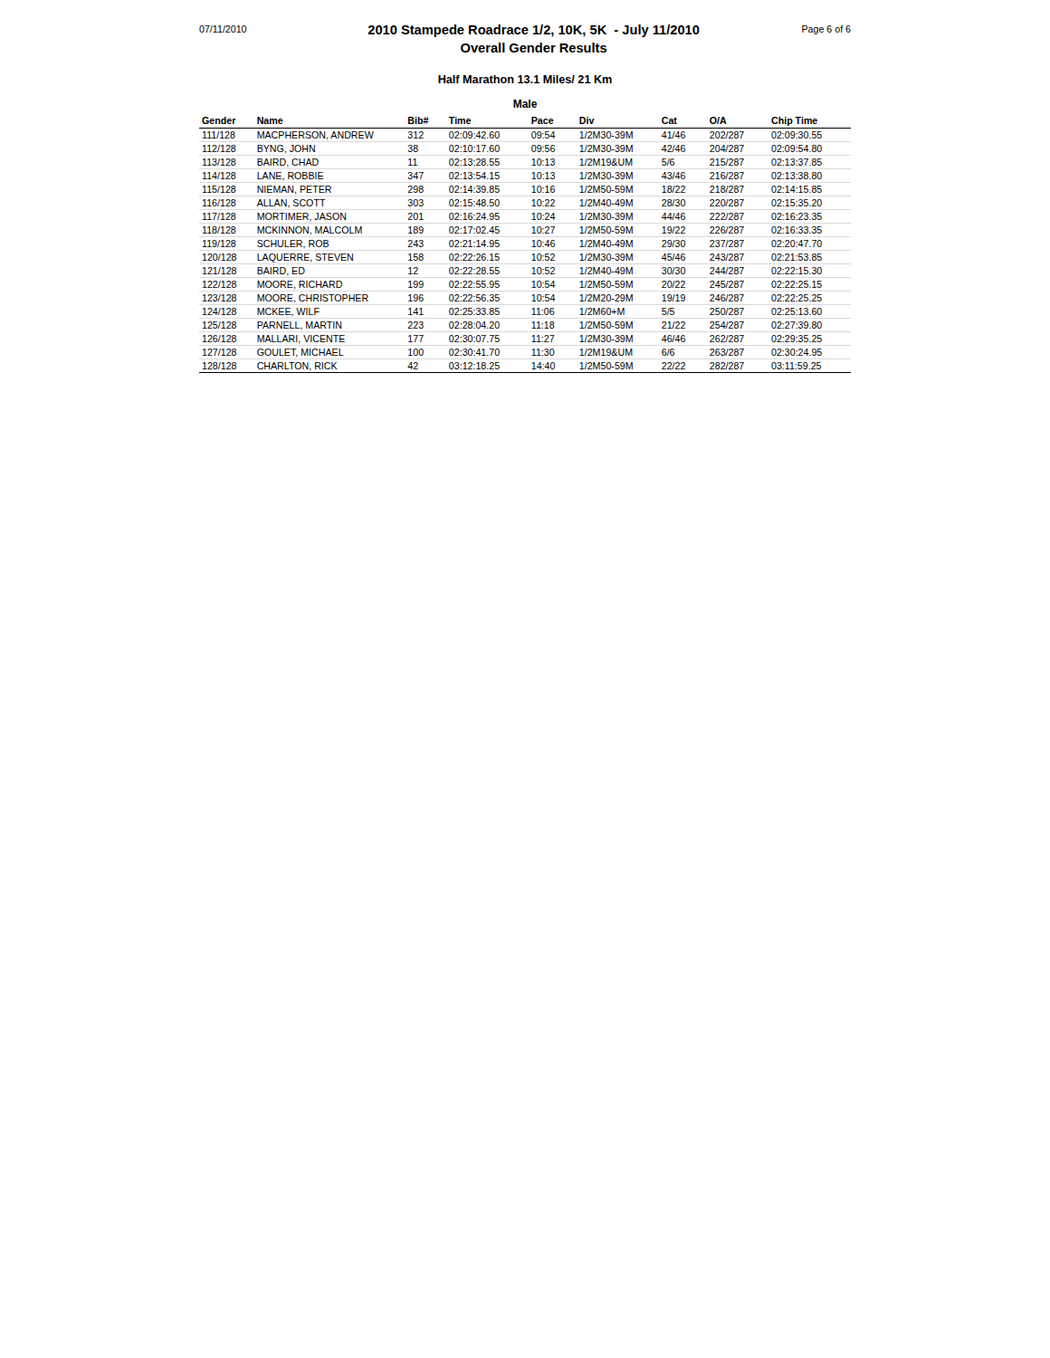07/11/2010
2010 Stampede Roadrace 1/2, 10K, 5K - July 11/2010
Overall Gender Results
Page 6 of 6
Half Marathon 13.1 Miles/ 21 Km
Male
| Gender | Name | Bib# | Time | Pace | Div | Cat | O/A | Chip Time |
| --- | --- | --- | --- | --- | --- | --- | --- | --- |
| 111/128 | MACPHERSON, ANDREW | 312 | 02:09:42.60 | 09:54 | 1/2M30-39M | 41/46 | 202/287 | 02:09:30.55 |
| 112/128 | BYNG, JOHN | 38 | 02:10:17.60 | 09:56 | 1/2M30-39M | 42/46 | 204/287 | 02:09:54.80 |
| 113/128 | BAIRD, CHAD | 11 | 02:13:28.55 | 10:13 | 1/2M19&UM | 5/6 | 215/287 | 02:13:37.85 |
| 114/128 | LANE, ROBBIE | 347 | 02:13:54.15 | 10:13 | 1/2M30-39M | 43/46 | 216/287 | 02:13:38.80 |
| 115/128 | NIEMAN, PETER | 298 | 02:14:39.85 | 10:16 | 1/2M50-59M | 18/22 | 218/287 | 02:14:15.85 |
| 116/128 | ALLAN, SCOTT | 303 | 02:15:48.50 | 10:22 | 1/2M40-49M | 28/30 | 220/287 | 02:15:35.20 |
| 117/128 | MORTIMER, JASON | 201 | 02:16:24.95 | 10:24 | 1/2M30-39M | 44/46 | 222/287 | 02:16:23.35 |
| 118/128 | MCKINNON, MALCOLM | 189 | 02:17:02.45 | 10:27 | 1/2M50-59M | 19/22 | 226/287 | 02:16:33.35 |
| 119/128 | SCHULER, ROB | 243 | 02:21:14.95 | 10:46 | 1/2M40-49M | 29/30 | 237/287 | 02:20:47.70 |
| 120/128 | LAQUERRE, STEVEN | 158 | 02:22:26.15 | 10:52 | 1/2M30-39M | 45/46 | 243/287 | 02:21:53.85 |
| 121/128 | BAIRD, ED | 12 | 02:22:28.55 | 10:52 | 1/2M40-49M | 30/30 | 244/287 | 02:22:15.30 |
| 122/128 | MOORE, RICHARD | 199 | 02:22:55.95 | 10:54 | 1/2M50-59M | 20/22 | 245/287 | 02:22:25.15 |
| 123/128 | MOORE, CHRISTOPHER | 196 | 02:22:56.35 | 10:54 | 1/2M20-29M | 19/19 | 246/287 | 02:22:25.25 |
| 124/128 | MCKEE, WILF | 141 | 02:25:33.85 | 11:06 | 1/2M60+M | 5/5 | 250/287 | 02:25:13.60 |
| 125/128 | PARNELL, MARTIN | 223 | 02:28:04.20 | 11:18 | 1/2M50-59M | 21/22 | 254/287 | 02:27:39.80 |
| 126/128 | MALLARI, VICENTE | 177 | 02:30:07.75 | 11:27 | 1/2M30-39M | 46/46 | 262/287 | 02:29:35.25 |
| 127/128 | GOULET, MICHAEL | 100 | 02:30:41.70 | 11:30 | 1/2M19&UM | 6/6 | 263/287 | 02:30:24.95 |
| 128/128 | CHARLTON, RICK | 42 | 03:12:18.25 | 14:40 | 1/2M50-59M | 22/22 | 282/287 | 03:11:59.25 |